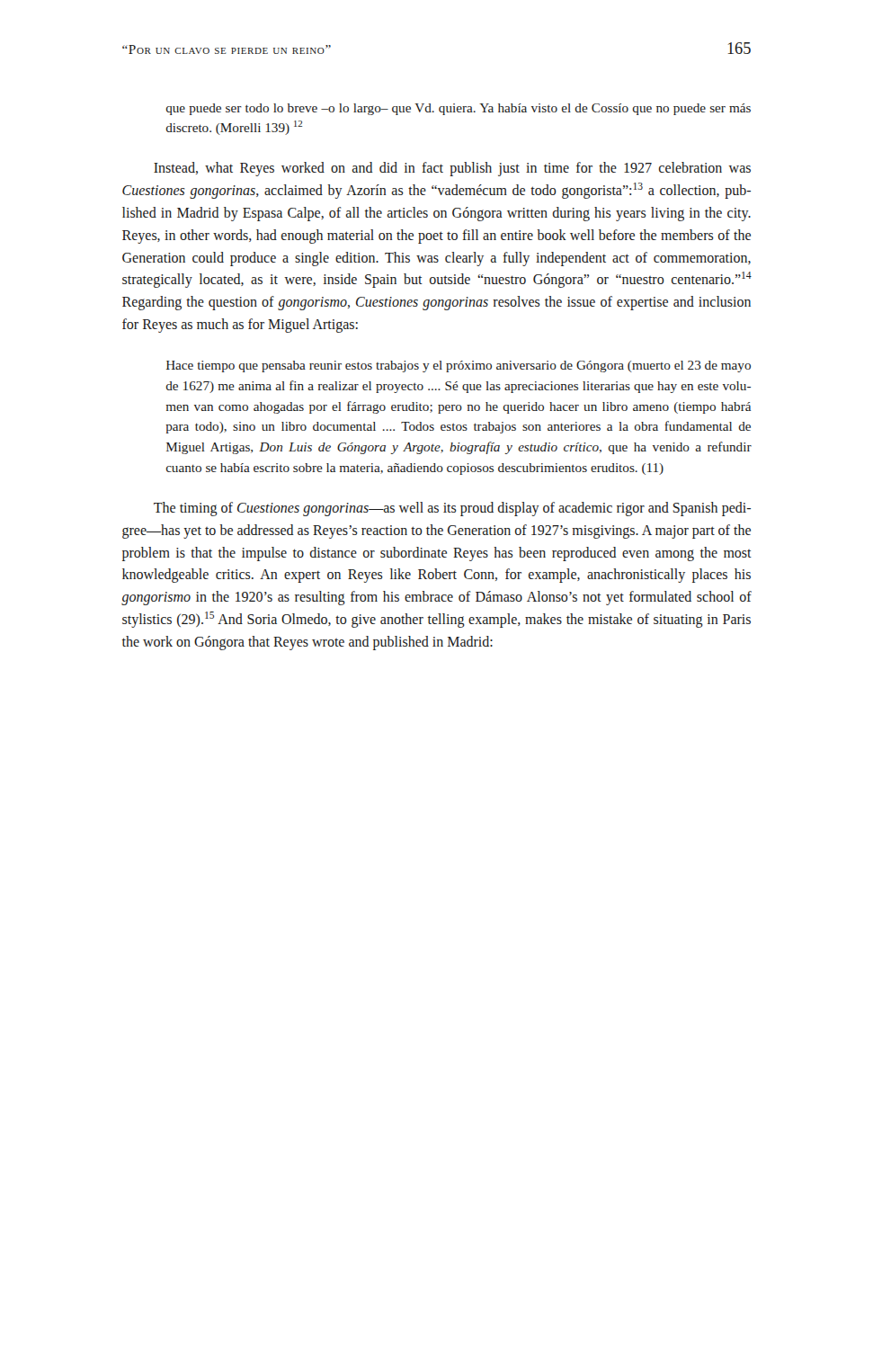“Por un clavo se pierde un reino” 165
que puede ser todo lo breve –o lo largo– que Vd. quiera. Ya había visto el de Cossío que no puede ser más discreto. (Morelli 139) 12
Instead, what Reyes worked on and did in fact publish just in time for the 1927 celebration was Cuestiones gongorinas, acclaimed by Azorín as the “vademécum de todo gongorista”:13 a collection, published in Madrid by Espasa Calpe, of all the articles on Góngora written during his years living in the city. Reyes, in other words, had enough material on the poet to fill an entire book well before the members of the Generation could produce a single edition. This was clearly a fully independent act of commemoration, strategically located, as it were, inside Spain but outside “nuestro Góngora” or “nuestro centenario.”14 Regarding the question of gongorismo, Cuestiones gongorinas resolves the issue of expertise and inclusion for Reyes as much as for Miguel Artigas:
Hace tiempo que pensaba reunir estos trabajos y el próximo aniversario de Góngora (muerto el 23 de mayo de 1627) me anima al fin a realizar el proyecto .... Sé que las apreciaciones literarias que hay en este volumen van como ahogadas por el fárrago erudito; pero no he querido hacer un libro ameno (tiempo habrá para todo), sino un libro documental .... Todos estos trabajos son anteriores a la obra fundamental de Miguel Artigas, Don Luis de Góngora y Argote, biografía y estudio crítico, que ha venido a refundir cuanto se había escrito sobre la materia, añadiendo copiosos descubrimientos eruditos. (11)
The timing of Cuestiones gongorinas—as well as its proud display of academic rigor and Spanish pedigree—has yet to be addressed as Reyes’s reaction to the Generation of 1927’s misgivings. A major part of the problem is that the impulse to distance or subordinate Reyes has been reproduced even among the most knowledgeable critics. An expert on Reyes like Robert Conn, for example, anachronistically places his gongorismo in the 1920’s as resulting from his embrace of Dámaso Alonso’s not yet formulated school of stylistics (29).15 And Soria Olmedo, to give another telling example, makes the mistake of situating in Paris the work on Góngora that Reyes wrote and published in Madrid: